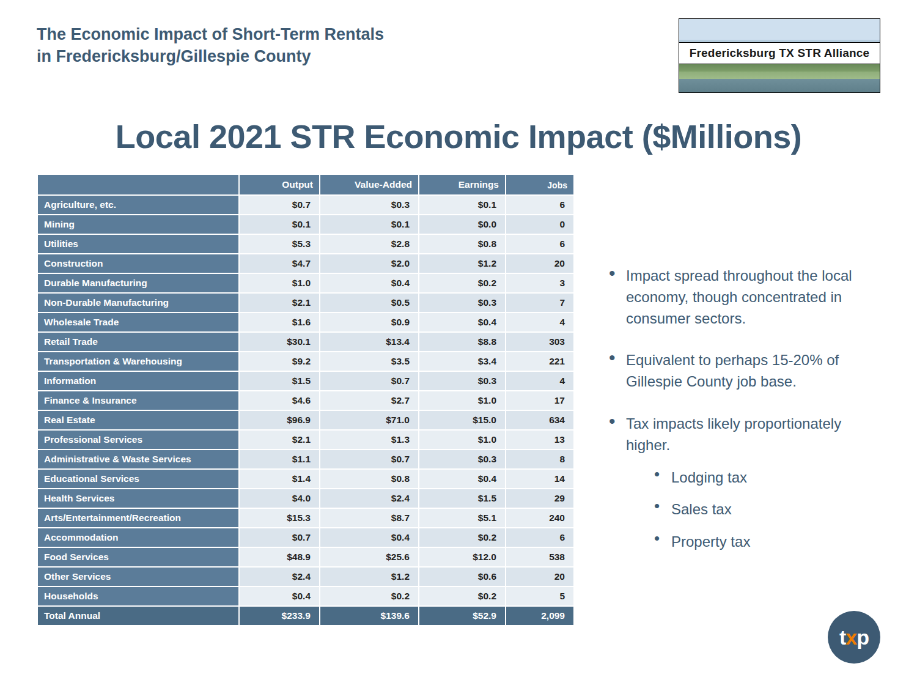The Economic Impact of Short-Term Rentals
in Fredericksburg/Gillespie County
Fredericksburg TX STR Alliance
Local 2021 STR Economic Impact ($Millions)
| | Output | Value-Added | Earnings | Jobs |
| --- | --- | --- | --- | --- |
| Agriculture, etc. | $0.7 | $0.3 | $0.1 | 6 |
| Mining | $0.1 | $0.1 | $0.0 | 0 |
| Utilities | $5.3 | $2.8 | $0.8 | 6 |
| Construction | $4.7 | $2.0 | $1.2 | 20 |
| Durable Manufacturing | $1.0 | $0.4 | $0.2 | 3 |
| Non-Durable Manufacturing | $2.1 | $0.5 | $0.3 | 7 |
| Wholesale Trade | $1.6 | $0.9 | $0.4 | 4 |
| Retail Trade | $30.1 | $13.4 | $8.8 | 303 |
| Transportation & Warehousing | $9.2 | $3.5 | $3.4 | 221 |
| Information | $1.5 | $0.7 | $0.3 | 4 |
| Finance & Insurance | $4.6 | $2.7 | $1.0 | 17 |
| Real Estate | $96.9 | $71.0 | $15.0 | 634 |
| Professional Services | $2.1 | $1.3 | $1.0 | 13 |
| Administrative & Waste Services | $1.1 | $0.7 | $0.3 | 8 |
| Educational Services | $1.4 | $0.8 | $0.4 | 14 |
| Health Services | $4.0 | $2.4 | $1.5 | 29 |
| Arts/Entertainment/Recreation | $15.3 | $8.7 | $5.1 | 240 |
| Accommodation | $0.7 | $0.4 | $0.2 | 6 |
| Food Services | $48.9 | $25.6 | $12.0 | 538 |
| Other Services | $2.4 | $1.2 | $0.6 | 20 |
| Households | $0.4 | $0.2 | $0.2 | 5 |
| Total Annual | $233.9 | $139.6 | $52.9 | 2,099 |
Impact spread throughout the local economy, though concentrated in consumer sectors.
Equivalent to perhaps 15-20% of Gillespie County job base.
Tax impacts likely proportionately higher.
Lodging tax
Sales tax
Property tax
txp